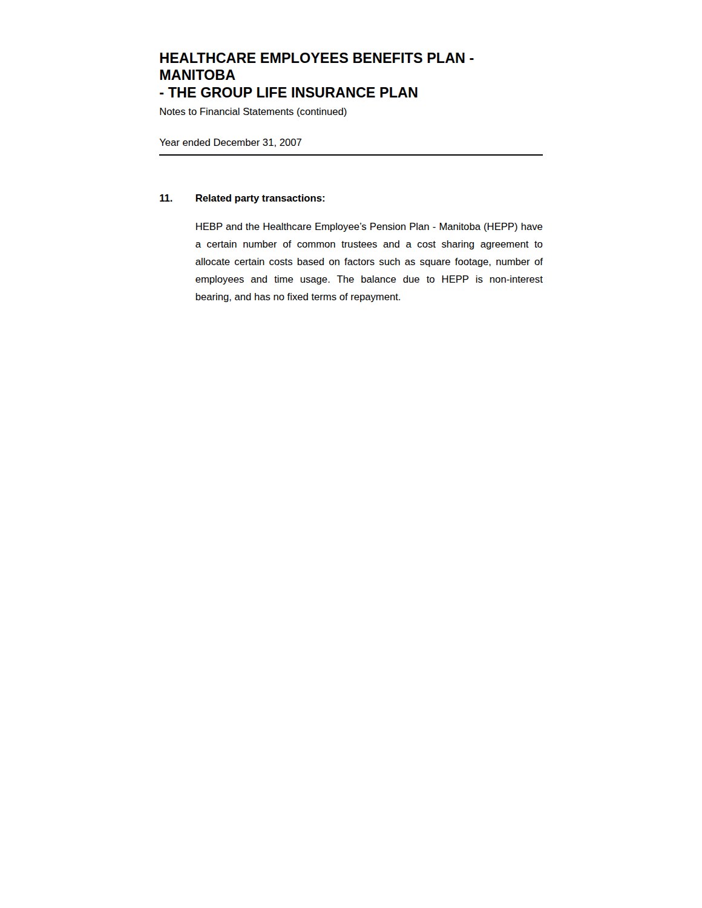HEALTHCARE EMPLOYEES BENEFITS PLAN - MANITOBA
- THE GROUP LIFE INSURANCE PLAN
Notes to Financial Statements (continued)
Year ended December 31, 2007
11. Related party transactions:
HEBP and the Healthcare Employee’s Pension Plan - Manitoba (HEPP) have a certain number of common trustees and a cost sharing agreement to allocate certain costs based on factors such as square footage, number of employees and time usage. The balance due to HEPP is non-interest bearing, and has no fixed terms of repayment.